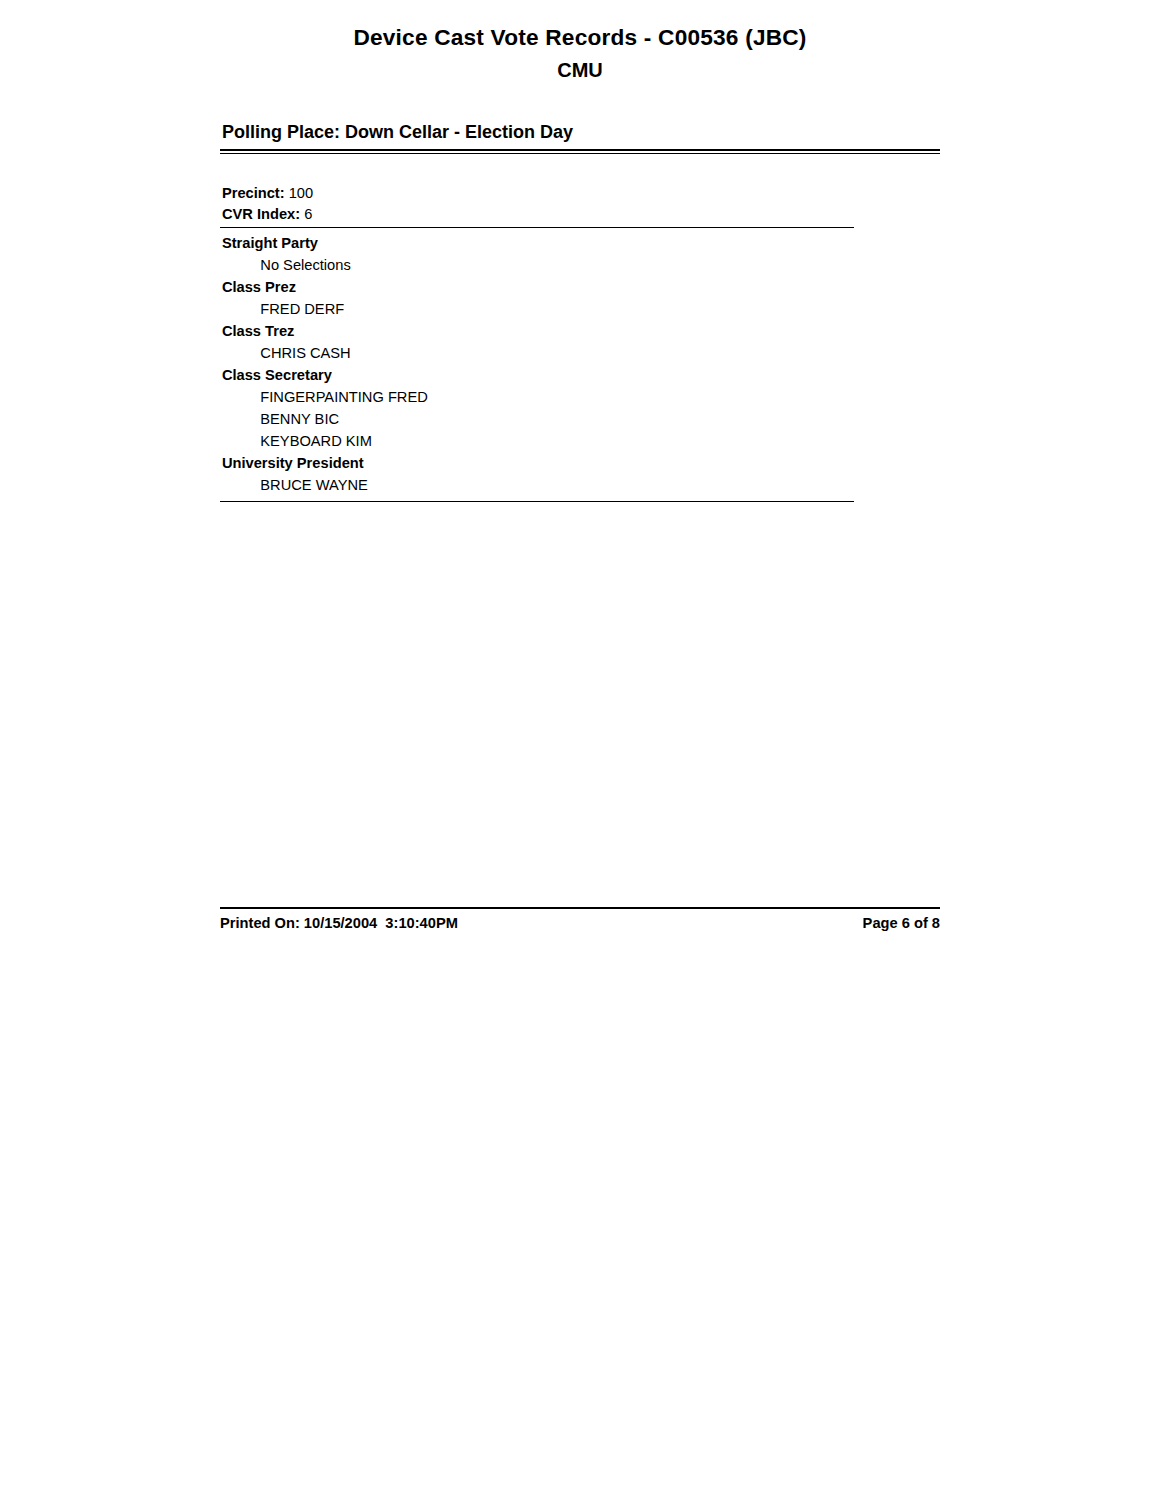Device Cast Vote Records - C00536 (JBC)
CMU
Polling Place: Down Cellar - Election Day
Precinct: 100
CVR Index: 6
Straight Party
No Selections
Class Prez
FRED DERF
Class Trez
CHRIS CASH
Class Secretary
FINGERPAINTING FRED
BENNY BIC
KEYBOARD KIM
University President
BRUCE WAYNE
Printed On: 10/15/2004 3:10:40PM
Page 6 of 8